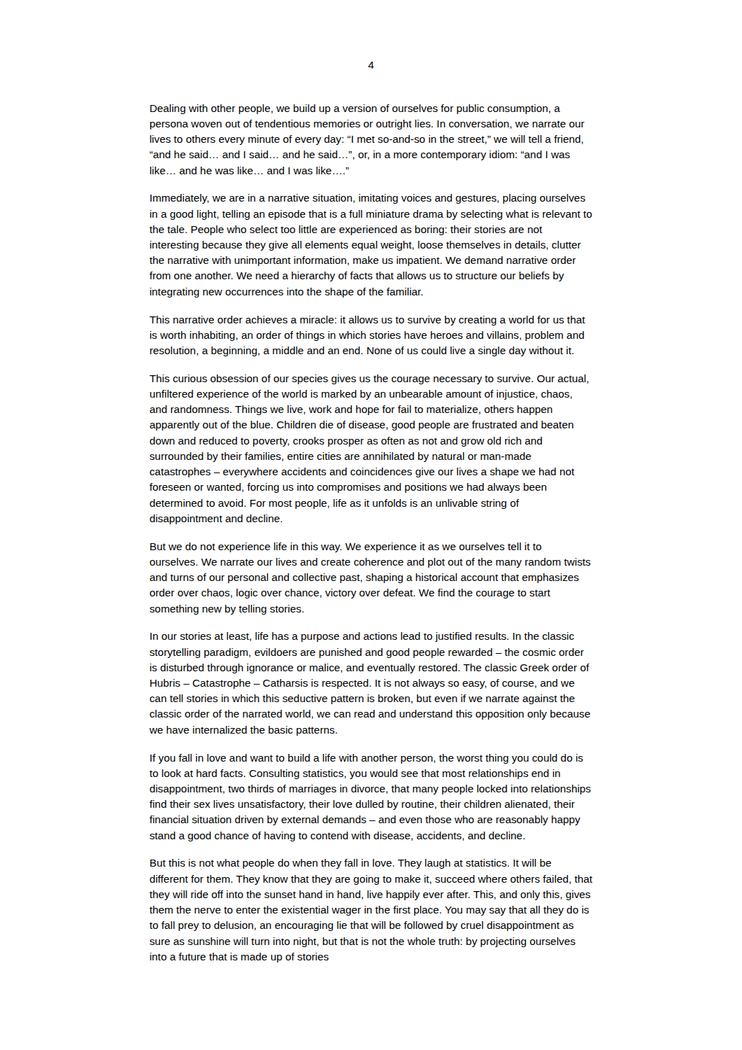4
Dealing with other people, we build up a version of ourselves for public consumption, a persona woven out of tendentious memories or outright lies. In conversation, we narrate our lives to others every minute of every day: “I met so-and-so in the street,” we will tell a friend, “and he said… and I said… and he said…”, or, in a more contemporary idiom: “and I was like… and he was like… and I was like….”
Immediately, we are in a narrative situation, imitating voices and gestures, placing ourselves in a good light, telling an episode that is a full miniature drama by selecting what is relevant to the tale. People who select too little are experienced as boring: their stories are not interesting because they give all elements equal weight, loose themselves in details, clutter the narrative with unimportant information, make us impatient. We demand narrative order from one another. We need a hierarchy of facts that allows us to structure our beliefs by integrating new occurrences into the shape of the familiar.
This narrative order achieves a miracle: it allows us to survive by creating a world for us that is worth inhabiting, an order of things in which stories have heroes and villains, problem and resolution, a beginning, a middle and an end. None of us could live a single day without it.
This curious obsession of our species gives us the courage necessary to survive. Our actual, unfiltered experience of the world is marked by an unbearable amount of injustice, chaos, and randomness. Things we live, work and hope for fail to materialize, others happen apparently out of the blue. Children die of disease, good people are frustrated and beaten down and reduced to poverty, crooks prosper as often as not and grow old rich and surrounded by their families, entire cities are annihilated by natural or man-made catastrophes – everywhere accidents and coincidences give our lives a shape we had not foreseen or wanted, forcing us into compromises and positions we had always been determined to avoid. For most people, life as it unfolds is an unlivable string of disappointment and decline.
But we do not experience life in this way. We experience it as we ourselves tell it to ourselves. We narrate our lives and create coherence and plot out of the many random twists and turns of our personal and collective past, shaping a historical account that emphasizes order over chaos, logic over chance, victory over defeat. We find the courage to start something new by telling stories.
In our stories at least, life has a purpose and actions lead to justified results. In the classic storytelling paradigm, evildoers are punished and good people rewarded – the cosmic order is disturbed through ignorance or malice, and eventually restored. The classic Greek order of Hubris – Catastrophe – Catharsis is respected. It is not always so easy, of course, and we can tell stories in which this seductive pattern is broken, but even if we narrate against the classic order of the narrated world, we can read and understand this opposition only because we have internalized the basic patterns.
If you fall in love and want to build a life with another person, the worst thing you could do is to look at hard facts. Consulting statistics, you would see that most relationships end in disappointment, two thirds of marriages in divorce, that many people locked into relationships find their sex lives unsatisfactory, their love dulled by routine, their children alienated, their financial situation driven by external demands – and even those who are reasonably happy stand a good chance of having to contend with disease, accidents, and decline.
But this is not what people do when they fall in love. They laugh at statistics. It will be different for them. They know that they are going to make it, succeed where others failed, that they will ride off into the sunset hand in hand, live happily ever after. This, and only this, gives them the nerve to enter the existential wager in the first place. You may say that all they do is to fall prey to delusion, an encouraging lie that will be followed by cruel disappointment as sure as sunshine will turn into night, but that is not the whole truth: by projecting ourselves into a future that is made up of stories